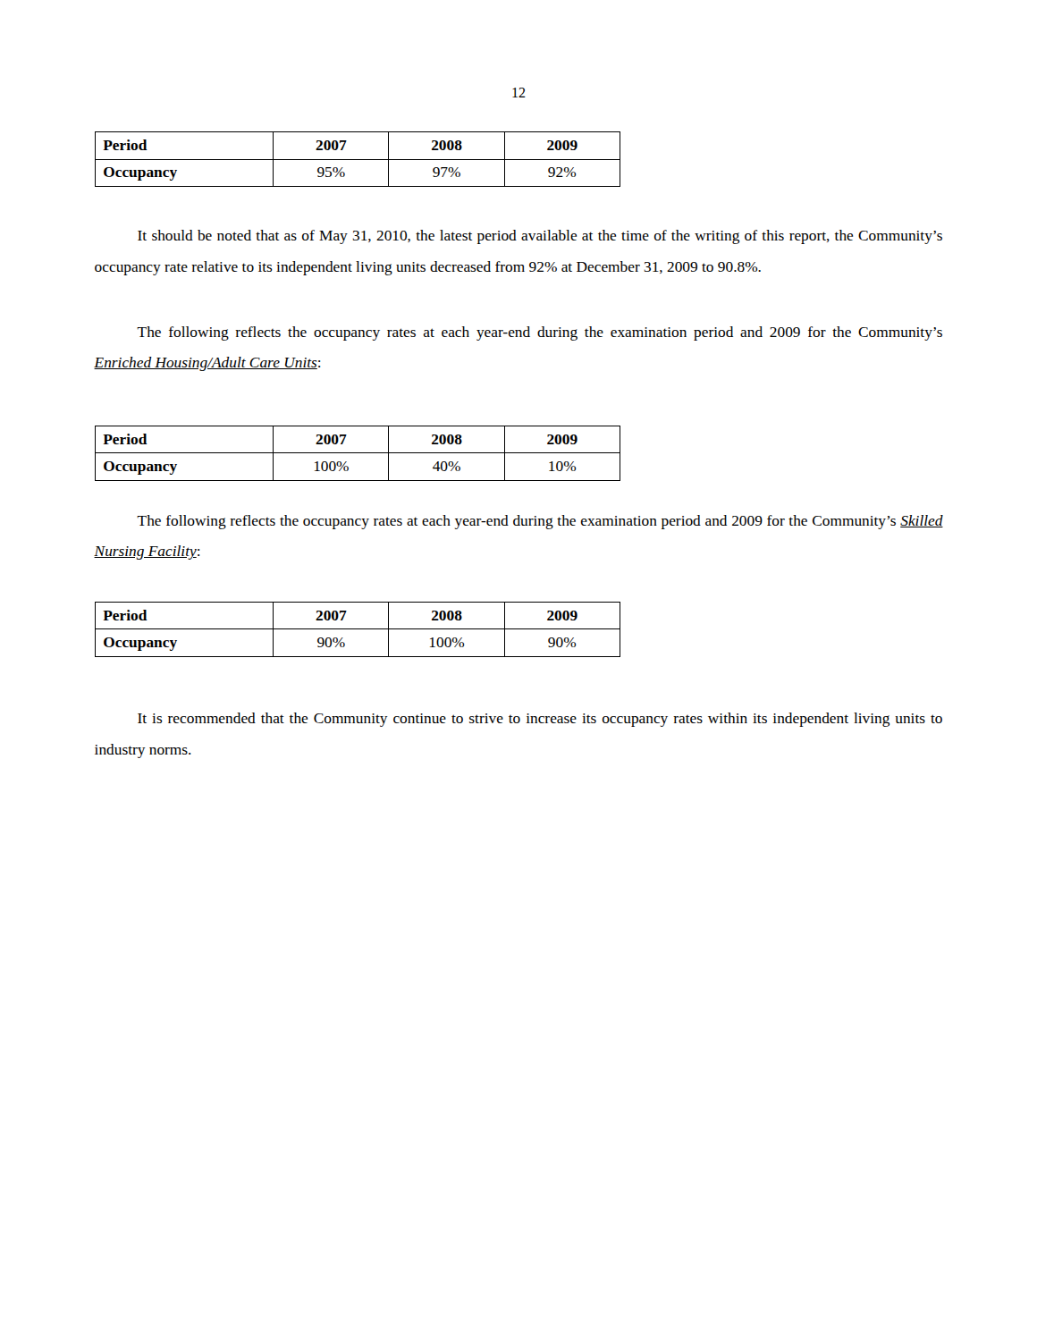12
| Period | 2007 | 2008 | 2009 |
| Occupancy | 95% | 97% | 92% |
It should be noted that as of May 31, 2010, the latest period available at the time of the writing of this report, the Community’s occupancy rate relative to its independent living units decreased from 92% at December 31, 2009 to 90.8%.
The following reflects the occupancy rates at each year-end during the examination period and 2009 for the Community’s Enriched Housing/Adult Care Units:
| Period | 2007 | 2008 | 2009 |
| Occupancy | 100% | 40% | 10% |
The following reflects the occupancy rates at each year-end during the examination period and 2009 for the Community’s Skilled Nursing Facility:
| Period | 2007 | 2008 | 2009 |
| Occupancy | 90% | 100% | 90% |
It is recommended that the Community continue to strive to increase its occupancy rates within its independent living units to industry norms.